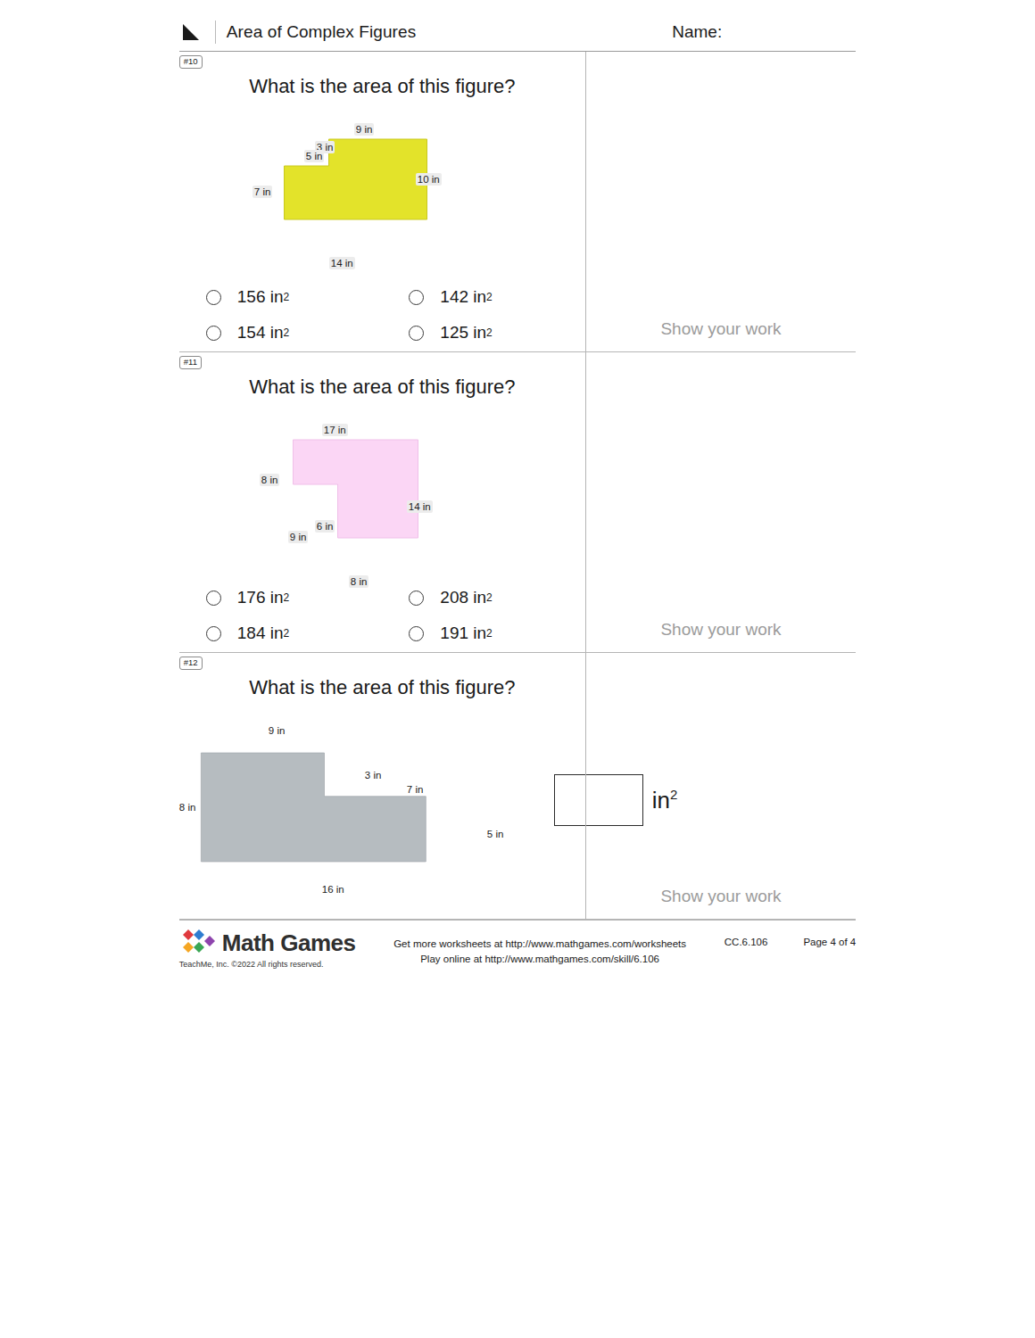Area of Complex Figures
Name:
#10
What is the area of this figure?
9 in 3 in 5 in 10 in 7 in 14 in
156 in2
142 in2
154 in2
125 in2
Show your work
#11
What is the area of this figure?
17 in 8 in 14 in 6 in 9 in 8 in
176 in2
208 in2
184 in2
191 in2
Show your work
#12
What is the area of this figure?
9 in 3 in 7 in 8 in 5 in 16 in
in2
Show your work
Math Games
TeachMe, Inc. ©2022 All rights reserved.
Get more worksheets at http://www.mathgames.com/worksheets
Play online at http://www.mathgames.com/skill/6.106
CC.6.106
Page 4 of 4